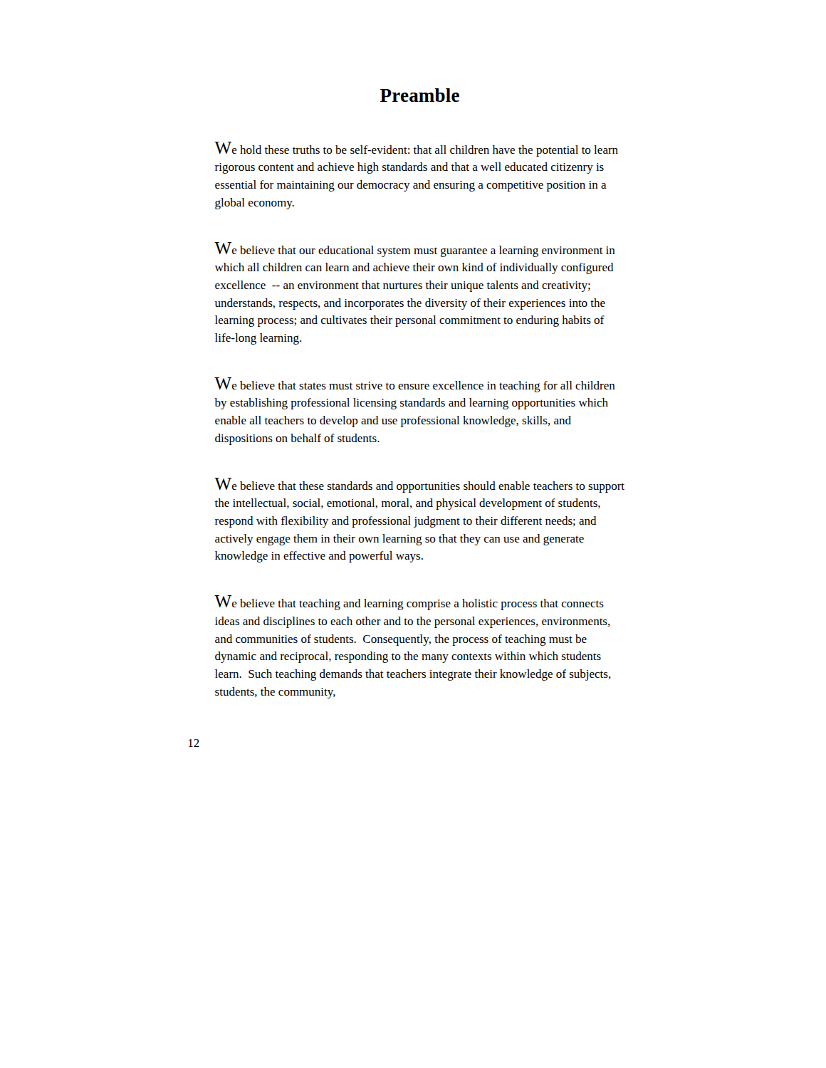Preamble
We hold these truths to be self-evident: that all children have the potential to learn rigorous content and achieve high standards and that a well educated citizenry is essential for maintaining our democracy and ensuring a competitive position in a global economy.
We believe that our educational system must guarantee a learning environment in which all children can learn and achieve their own kind of individually configured excellence -- an environment that nurtures their unique talents and creativity; understands, respects, and incorporates the diversity of their experiences into the learning process; and cultivates their personal commitment to enduring habits of life-long learning.
We believe that states must strive to ensure excellence in teaching for all children by establishing professional licensing standards and learning opportunities which enable all teachers to develop and use professional knowledge, skills, and dispositions on behalf of students.
We believe that these standards and opportunities should enable teachers to support the intellectual, social, emotional, moral, and physical development of students, respond with flexibility and professional judgment to their different needs; and actively engage them in their own learning so that they can use and generate knowledge in effective and powerful ways.
We believe that teaching and learning comprise a holistic process that connects ideas and disciplines to each other and to the personal experiences, environments, and communities of students. Consequently, the process of teaching must be dynamic and reciprocal, responding to the many contexts within which students learn. Such teaching demands that teachers integrate their knowledge of subjects, students, the community,
12